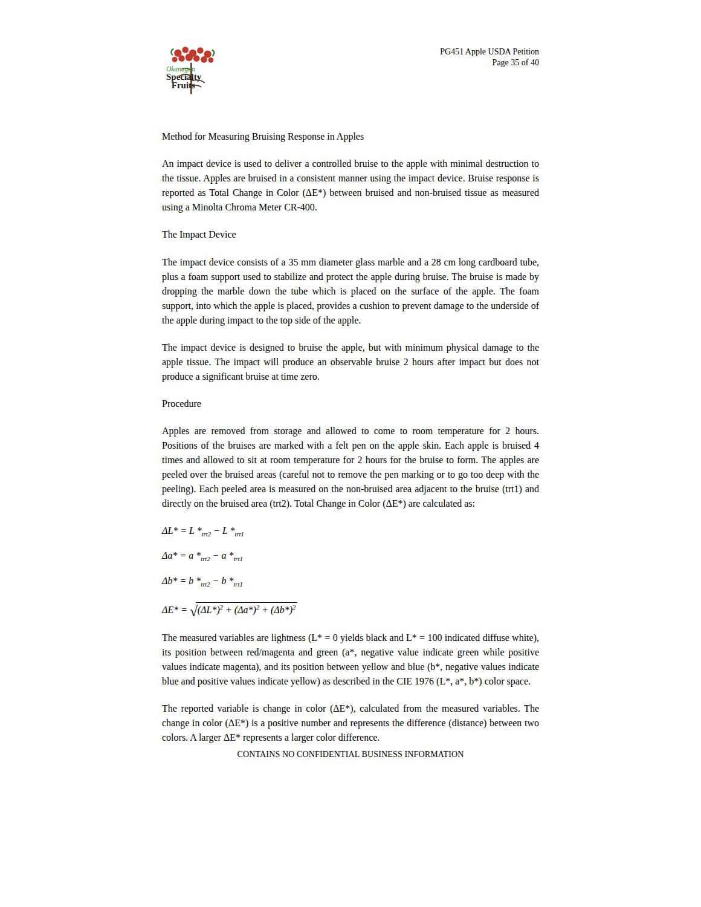Okanagan Specialty Fruits
PG451 Apple USDA Petition
Page 35 of 40
Method for Measuring Bruising Response in Apples
An impact device is used to deliver a controlled bruise to the apple with minimal destruction to the tissue. Apples are bruised in a consistent manner using the impact device. Bruise response is reported as Total Change in Color (ΔE*) between bruised and non-bruised tissue as measured using a Minolta Chroma Meter CR-400.
The Impact Device
The impact device consists of a 35 mm diameter glass marble and a 28 cm long cardboard tube, plus a foam support used to stabilize and protect the apple during bruise. The bruise is made by dropping the marble down the tube which is placed on the surface of the apple. The foam support, into which the apple is placed, provides a cushion to prevent damage to the underside of the apple during impact to the top side of the apple.
The impact device is designed to bruise the apple, but with minimum physical damage to the apple tissue. The impact will produce an observable bruise 2 hours after impact but does not produce a significant bruise at time zero.
Procedure
Apples are removed from storage and allowed to come to room temperature for 2 hours. Positions of the bruises are marked with a felt pen on the apple skin. Each apple is bruised 4 times and allowed to sit at room temperature for 2 hours for the bruise to form. The apples are peeled over the bruised areas (careful not to remove the pen marking or to go too deep with the peeling). Each peeled area is measured on the non-bruised area adjacent to the bruise (trt1) and directly on the bruised area (trt2). Total Change in Color (ΔE*) are calculated as:
ΔL* = L *trt2 − L *trt1
Δa* = a *trt2 − a *trt1
Δb* = b *trt2 − b *trt1
ΔE* = (ΔL*)2 + (Δa*)2 + (Δb*)2
The measured variables are lightness (L* = 0 yields black and L* = 100 indicated diffuse white), its position between red/magenta and green (a*, negative value indicate green while positive values indicate magenta), and its position between yellow and blue (b*, negative values indicate blue and positive values indicate yellow) as described in the CIE 1976 (L*, a*, b*) color space.
The reported variable is change in color (ΔE*), calculated from the measured variables. The change in color (ΔE*) is a positive number and represents the difference (distance) between two colors. A larger ΔE* represents a larger color difference.
CONTAINS NO CONFIDENTIAL BUSINESS INFORMATION